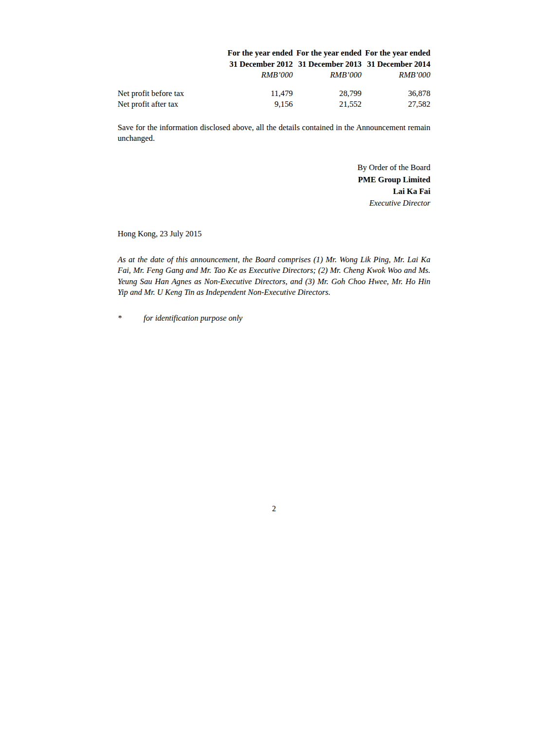| | For the year ended | For the year ended | For the year ended |
| | 31 December 2012 | 31 December 2013 | 31 December 2014 |
| | RMB’000 | RMB’000 | RMB’000 |
| Net profit before tax | 11,479 | 28,799 | 36,878 |
| Net profit after tax | 9,156 | 21,552 | 27,582 |
Save for the information disclosed above, all the details contained in the Announcement remain unchanged.
By Order of the Board
PME Group Limited
Lai Ka Fai
Executive Director
Hong Kong, 23 July 2015
As at the date of this announcement, the Board comprises (1) Mr. Wong Lik Ping, Mr. Lai Ka Fai, Mr. Feng Gang and Mr. Tao Ke as Executive Directors; (2) Mr. Cheng Kwok Woo and Ms. Yeung Sau Han Agnes as Non-Executive Directors, and (3) Mr. Goh Choo Hwee, Mr. Ho Hin Yip and Mr. U Keng Tin as Independent Non-Executive Directors.
*for identification purpose only
2